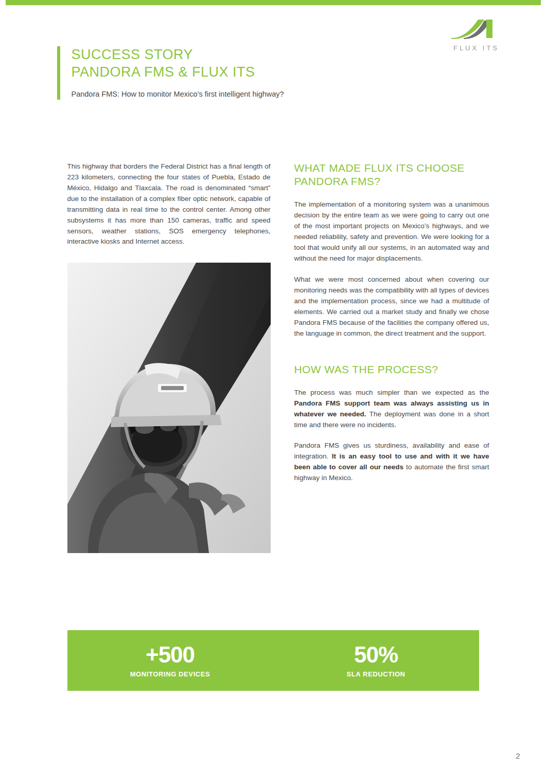FLUX ITS
SUCCESS STORY
PANDORA FMS & FLUX ITS
Pandora FMS: How to monitor Mexico’s first intelligent highway?
This highway that borders the Federal District has a final length of 223 kilometers, connecting the four states of Puebla, Estado de México, Hidalgo and Tlaxcala. The road is denominated “smart” due to the installation of a complex fiber optic network, capable of transmitting data in real time to the control center. Among other subsystems it has more than 150 cameras, traffic and speed sensors, weather stations, SOS emergency telephones, interactive kiosks and Internet access.
WHAT MADE FLUX ITS CHOOSE PANDORA FMS?
The implementation of a monitoring system was a unanimous decision by the entire team as we were going to carry out one of the most important projects on Mexico’s highways, and we needed reliability, safety and prevention. We were looking for a tool that would unify all our systems, in an automated way and without the need for major displacements.
What we were most concerned about when covering our monitoring needs was the compatibility with all types of devices and the implementation process, since we had a multitude of elements. We carried out a market study and finally we chose Pandora FMS because of the facilities the company offered us, the language in common, the direct treatment and the support.
HOW WAS THE PROCESS?
The process was much simpler than we expected as the Pandora FMS support team was always assisting us in whatever we needed. The deployment was done in a short time and there were no incidents.
Pandora FMS gives us sturdiness, availability and ease of integration. It is an easy tool to use and with it we have been able to cover all our needs to automate the first smart highway in Mexico.
+500
MONITORING DEVICES
50%
SLA REDUCTION
2